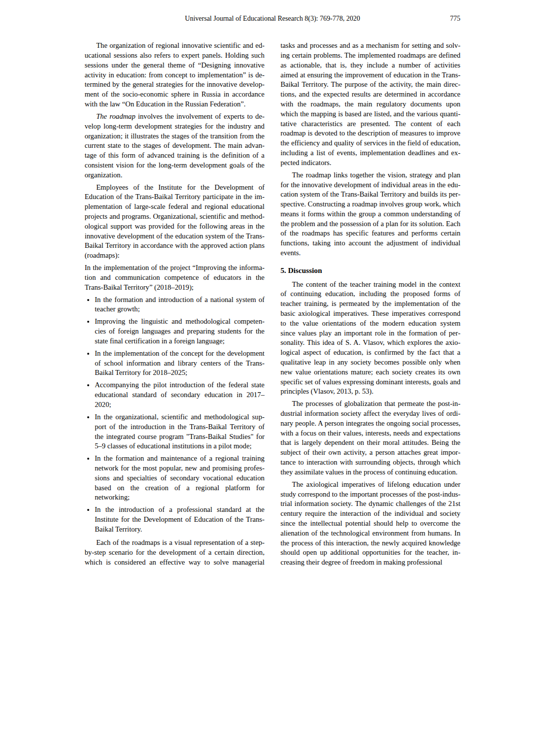Universal Journal of Educational Research 8(3): 769-778, 2020 775
The organization of regional innovative scientific and educational sessions also refers to expert panels. Holding such sessions under the general theme of “Designing innovative activity in education: from concept to implementation” is determined by the general strategies for the innovative development of the socio-economic sphere in Russia in accordance with the law “On Education in the Russian Federation”.
The roadmap involves the involvement of experts to develop long-term development strategies for the industry and organization; it illustrates the stages of the transition from the current state to the stages of development. The main advantage of this form of advanced training is the definition of a consistent vision for the long-term development goals of the organization.
Employees of the Institute for the Development of Education of the Trans-Baikal Territory participate in the implementation of large-scale federal and regional educational projects and programs. Organizational, scientific and methodological support was provided for the following areas in the innovative development of the education system of the Trans-Baikal Territory in accordance with the approved action plans (roadmaps):
In the implementation of the project “Improving the information and communication competence of educators in the Trans-Baikal Territory” (2018–2019);
In the formation and introduction of a national system of teacher growth;
Improving the linguistic and methodological competencies of foreign languages and preparing students for the state final certification in a foreign language;
In the implementation of the concept for the development of school information and library centers of the Trans-Baikal Territory for 2018–2025;
Accompanying the pilot introduction of the federal state educational standard of secondary education in 2017–2020;
In the organizational, scientific and methodological support of the introduction in the Trans-Baikal Territory of the integrated course program "Trans-Baikal Studies" for 5–9 classes of educational institutions in a pilot mode;
In the formation and maintenance of a regional training network for the most popular, new and promising professions and specialties of secondary vocational education based on the creation of a regional platform for networking;
In the introduction of a professional standard at the Institute for the Development of Education of the Trans-Baikal Territory.
Each of the roadmaps is a visual representation of a step-by-step scenario for the development of a certain direction, which is considered an effective way to solve managerial tasks and processes and as a mechanism for setting and solving certain problems. The implemented roadmaps are defined as actionable, that is, they include a number of activities aimed at ensuring the improvement of education in the Trans-Baikal Territory. The purpose of the activity, the main directions, and the expected results are determined in accordance with the roadmaps, the main regulatory documents upon which the mapping is based are listed, and the various quantitative characteristics are presented. The content of each roadmap is devoted to the description of measures to improve the efficiency and quality of services in the field of education, including a list of events, implementation deadlines and expected indicators.
The roadmap links together the vision, strategy and plan for the innovative development of individual areas in the education system of the Trans-Baikal Territory and builds its perspective. Constructing a roadmap involves group work, which means it forms within the group a common understanding of the problem and the possession of a plan for its solution. Each of the roadmaps has specific features and performs certain functions, taking into account the adjustment of individual events.
5. Discussion
The content of the teacher training model in the context of continuing education, including the proposed forms of teacher training, is permeated by the implementation of the basic axiological imperatives. These imperatives correspond to the value orientations of the modern education system since values play an important role in the formation of personality. This idea of S. A. Vlasov, which explores the axiological aspect of education, is confirmed by the fact that a qualitative leap in any society becomes possible only when new value orientations mature; each society creates its own specific set of values expressing dominant interests, goals and principles (Vlasov, 2013, p. 53).
The processes of globalization that permeate the post-industrial information society affect the everyday lives of ordinary people. A person integrates the ongoing social processes, with a focus on their values, interests, needs and expectations that is largely dependent on their moral attitudes. Being the subject of their own activity, a person attaches great importance to interaction with surrounding objects, through which they assimilate values in the process of continuing education.
The axiological imperatives of lifelong education under study correspond to the important processes of the post-industrial information society. The dynamic challenges of the 21st century require the interaction of the individual and society since the intellectual potential should help to overcome the alienation of the technological environment from humans. In the process of this interaction, the newly acquired knowledge should open up additional opportunities for the teacher, increasing their degree of freedom in making professional